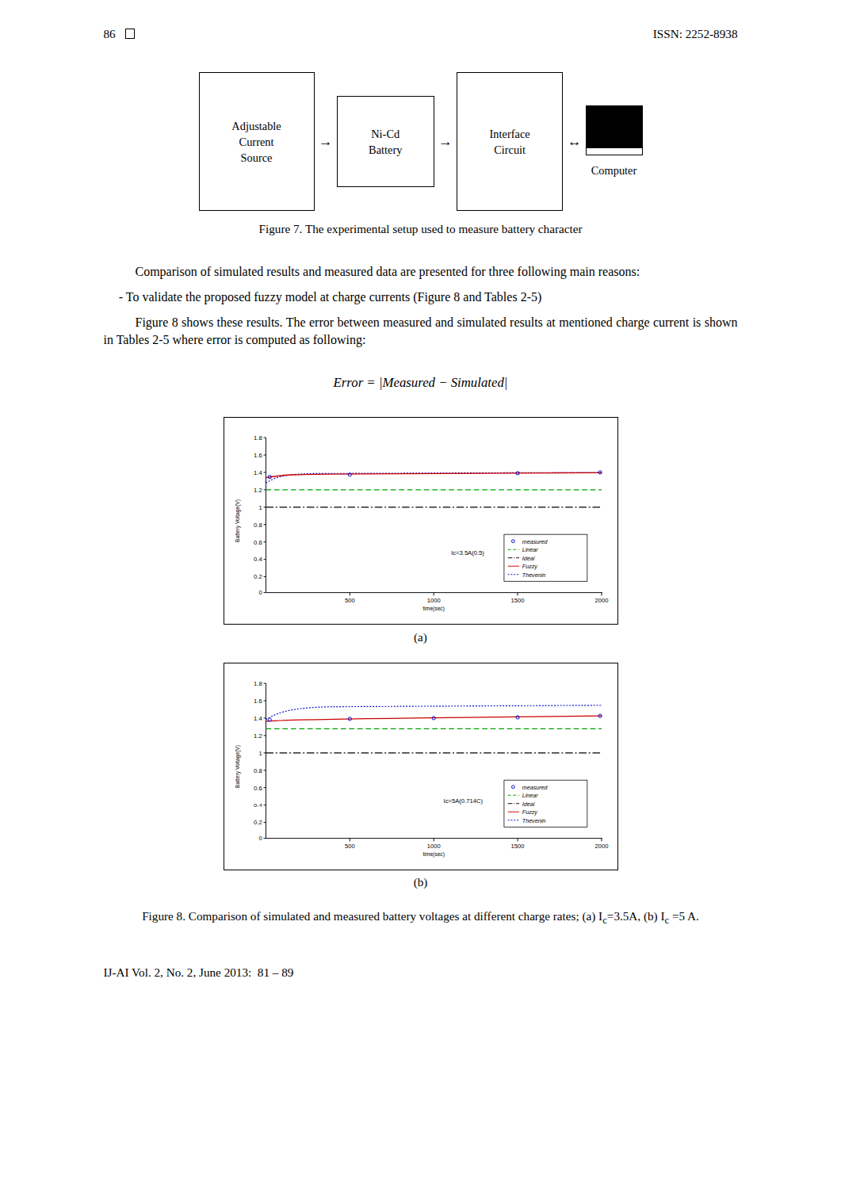86
ISSN: 2252-8938
Adjustable
Current
Source
→
Ni-Cd
Battery
→
Interface
Circuit
↔
Computer
Figure 7. The experimental setup used to measure battery character
Comparison of simulated results and measured data are presented for three following main reasons:
To validate the proposed fuzzy model at charge currents (Figure 8 and Tables 2-5)
Figure 8 shows these results. The error between measured and simulated results at mentioned charge current is shown in Tables 2-5 where error is computed as following:
Error = |Measured − Simulated|
1.8 1.6 1.4 1.2 1 0.8 0.6 0.4 0.2 0 500 1000 1500 2000 time(sec) Battery Voltage(V) Ic=3.5A(0.5) measured Linear Ideal Fuzzy Thevenin
(a)
1.8 1.6 1.4 1.2 1 0.8 0.6 0.4 0.2 0 500 1000 1500 2000 time(sec) Battery Voltage(V) Ic=5A(0.714C) measured Linear Ideal Fuzzy Thevenin
(b)
Figure 8. Comparison of simulated and measured battery voltages at different charge rates; (a) Ic=3.5A, (b) Ic =5 A.
IJ-AI Vol. 2, No. 2, June 2013: 81 – 89